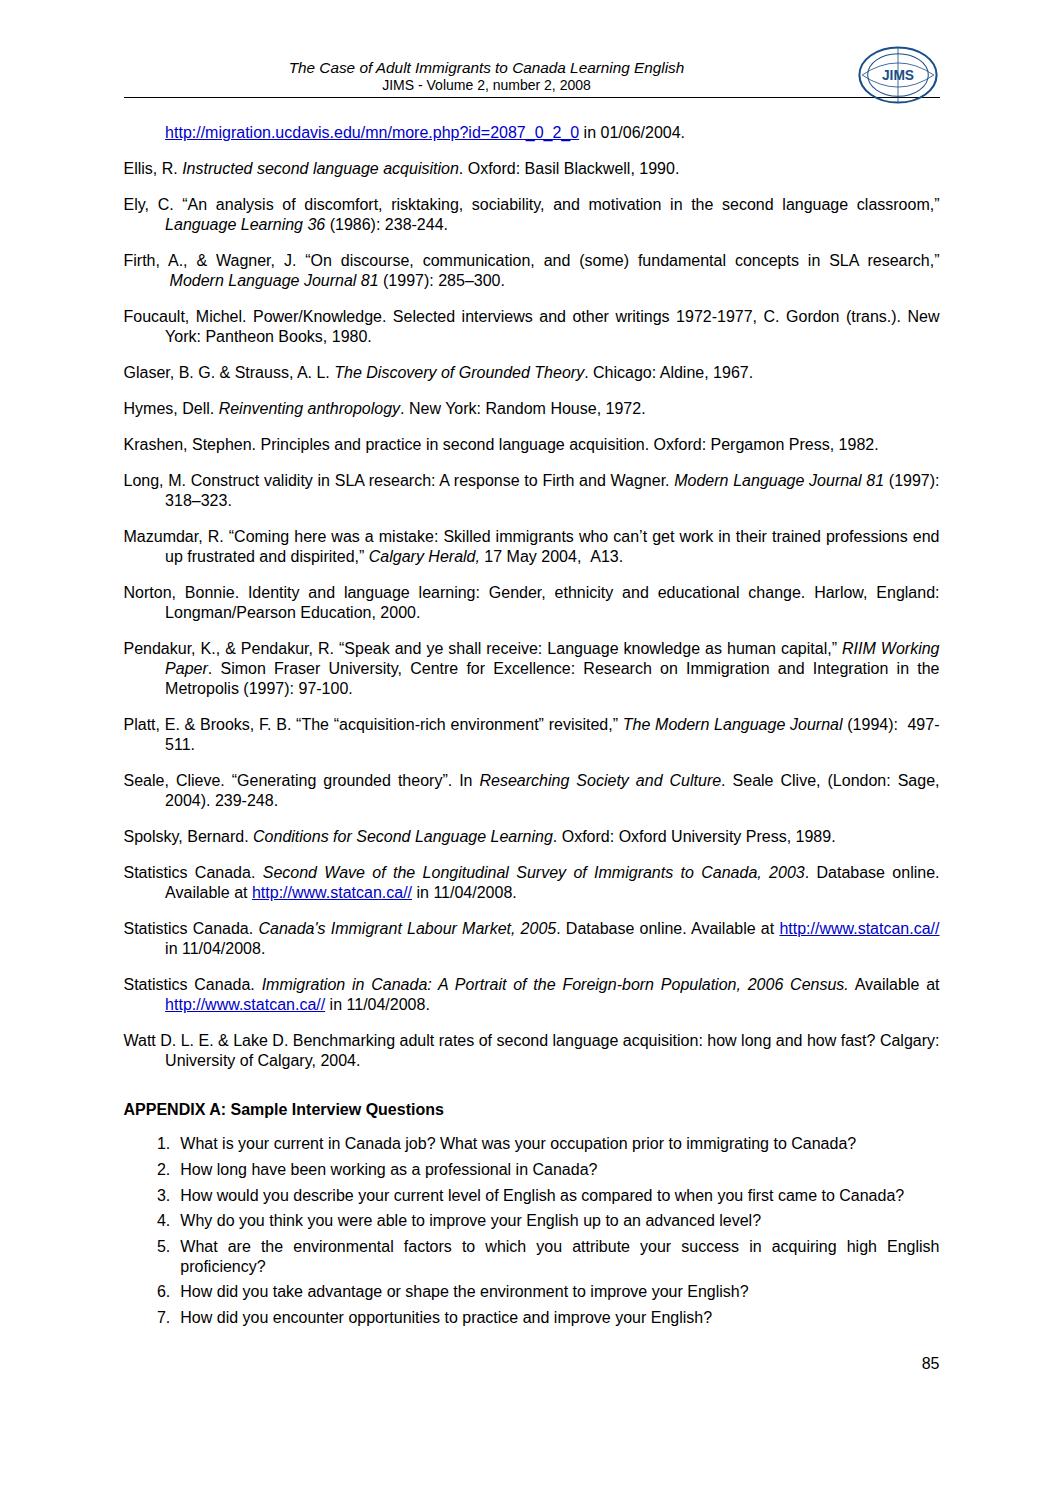JIMS
The Case of Adult Immigrants to Canada Learning English
JIMS - Volume 2, number 2, 2008
http://migration.ucdavis.edu/mn/more.php?id=2087_0_2_0 in 01/06/2004.
Ellis, R. Instructed second language acquisition. Oxford: Basil Blackwell, 1990.
Ely, C. “An analysis of discomfort, risktaking, sociability, and motivation in the second language classroom,” Language Learning 36 (1986): 238-244.
Firth, A., & Wagner, J. “On discourse, communication, and (some) fundamental concepts in SLA research,” Modern Language Journal 81 (1997): 285–300.
Foucault, Michel. Power/Knowledge. Selected interviews and other writings 1972-1977, C. Gordon (trans.). New York: Pantheon Books, 1980.
Glaser, B. G. & Strauss, A. L. The Discovery of Grounded Theory. Chicago: Aldine, 1967.
Hymes, Dell. Reinventing anthropology. New York: Random House, 1972.
Krashen, Stephen. Principles and practice in second language acquisition. Oxford: Pergamon Press, 1982.
Long, M. Construct validity in SLA research: A response to Firth and Wagner. Modern Language Journal 81 (1997): 318–323.
Mazumdar, R. “Coming here was a mistake: Skilled immigrants who can’t get work in their trained professions end up frustrated and dispirited,” Calgary Herald, 17 May 2004, A13.
Norton, Bonnie. Identity and language learning: Gender, ethnicity and educational change. Harlow, England: Longman/Pearson Education, 2000.
Pendakur, K., & Pendakur, R. “Speak and ye shall receive: Language knowledge as human capital,” RIIM Working Paper. Simon Fraser University, Centre for Excellence: Research on Immigration and Integration in the Metropolis (1997): 97-100.
Platt, E. & Brooks, F. B. “The “acquisition-rich environment” revisited,” The Modern Language Journal (1994): 497-511.
Seale, Clieve. “Generating grounded theory”. In Researching Society and Culture. Seale Clive, (London: Sage, 2004). 239-248.
Spolsky, Bernard. Conditions for Second Language Learning. Oxford: Oxford University Press, 1989.
Statistics Canada. Second Wave of the Longitudinal Survey of Immigrants to Canada, 2003. Database online. Available at http://www.statcan.ca// in 11/04/2008.
Statistics Canada. Canada's Immigrant Labour Market, 2005. Database online. Available at http://www.statcan.ca// in 11/04/2008.
Statistics Canada. Immigration in Canada: A Portrait of the Foreign-born Population, 2006 Census. Available at http://www.statcan.ca// in 11/04/2008.
Watt D. L. E. & Lake D. Benchmarking adult rates of second language acquisition: how long and how fast? Calgary: University of Calgary, 2004.
APPENDIX A: Sample Interview Questions
What is your current in Canada job? What was your occupation prior to immigrating to Canada?
How long have been working as a professional in Canada?
How would you describe your current level of English as compared to when you first came to Canada?
Why do you think you were able to improve your English up to an advanced level?
What are the environmental factors to which you attribute your success in acquiring high English proficiency?
How did you take advantage or shape the environment to improve your English?
How did you encounter opportunities to practice and improve your English?
85